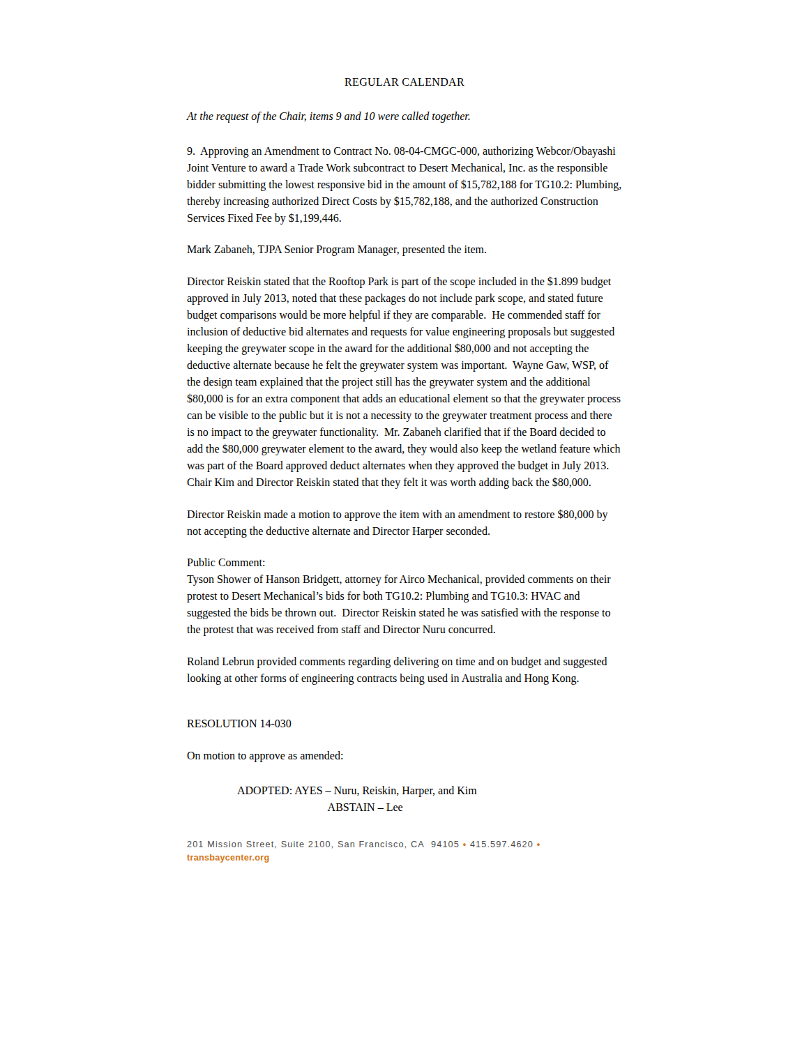REGULAR CALENDAR
At the request of the Chair, items 9 and 10 were called together.
9. Approving an Amendment to Contract No. 08-04-CMGC-000, authorizing Webcor/Obayashi Joint Venture to award a Trade Work subcontract to Desert Mechanical, Inc. as the responsible bidder submitting the lowest responsive bid in the amount of $15,782,188 for TG10.2: Plumbing, thereby increasing authorized Direct Costs by $15,782,188, and the authorized Construction Services Fixed Fee by $1,199,446.
Mark Zabaneh, TJPA Senior Program Manager, presented the item.
Director Reiskin stated that the Rooftop Park is part of the scope included in the $1.899 budget approved in July 2013, noted that these packages do not include park scope, and stated future budget comparisons would be more helpful if they are comparable. He commended staff for inclusion of deductive bid alternates and requests for value engineering proposals but suggested keeping the greywater scope in the award for the additional $80,000 and not accepting the deductive alternate because he felt the greywater system was important. Wayne Gaw, WSP, of the design team explained that the project still has the greywater system and the additional $80,000 is for an extra component that adds an educational element so that the greywater process can be visible to the public but it is not a necessity to the greywater treatment process and there is no impact to the greywater functionality. Mr. Zabaneh clarified that if the Board decided to add the $80,000 greywater element to the award, they would also keep the wetland feature which was part of the Board approved deduct alternates when they approved the budget in July 2013. Chair Kim and Director Reiskin stated that they felt it was worth adding back the $80,000.
Director Reiskin made a motion to approve the item with an amendment to restore $80,000 by not accepting the deductive alternate and Director Harper seconded.
Public Comment:
Tyson Shower of Hanson Bridgett, attorney for Airco Mechanical, provided comments on their protest to Desert Mechanical’s bids for both TG10.2: Plumbing and TG10.3: HVAC and suggested the bids be thrown out. Director Reiskin stated he was satisfied with the response to the protest that was received from staff and Director Nuru concurred.
Roland Lebrun provided comments regarding delivering on time and on budget and suggested looking at other forms of engineering contracts being used in Australia and Hong Kong.
RESOLUTION 14-030
On motion to approve as amended:
ADOPTED: AYES – Nuru, Reiskin, Harper, and Kim
ABSTAIN – Lee
201 Mission Street, Suite 2100, San Francisco, CA 94105 • 415.597.4620 • transbaycenter.org